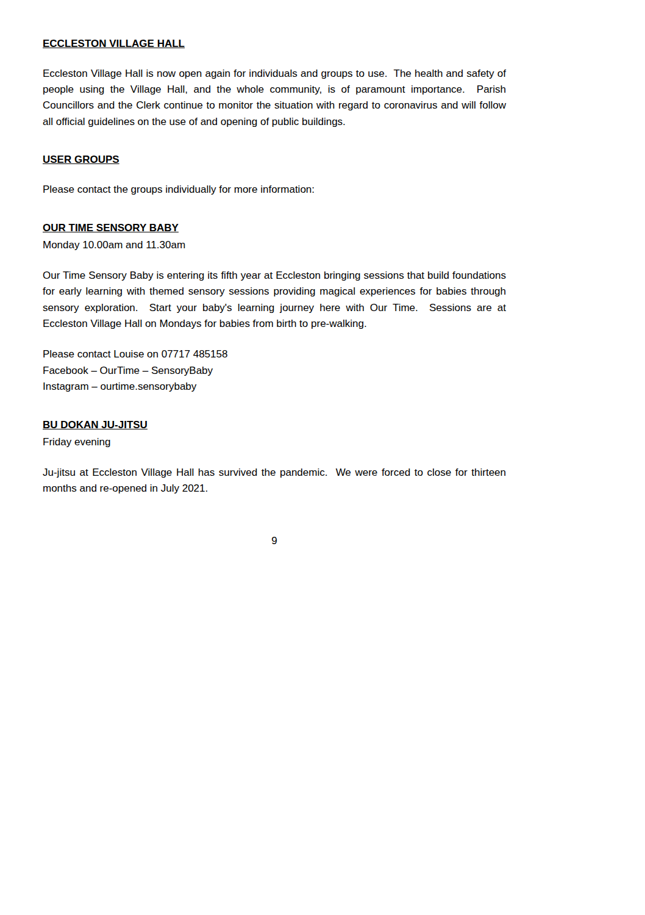ECCLESTON VILLAGE HALL
Eccleston Village Hall is now open again for individuals and groups to use. The health and safety of people using the Village Hall, and the whole community, is of paramount importance. Parish Councillors and the Clerk continue to monitor the situation with regard to coronavirus and will follow all official guidelines on the use of and opening of public buildings.
USER GROUPS
Please contact the groups individually for more information:
OUR TIME SENSORY BABY
Monday 10.00am and 11.30am
Our Time Sensory Baby is entering its fifth year at Eccleston bringing sessions that build foundations for early learning with themed sensory sessions providing magical experiences for babies through sensory exploration. Start your baby's learning journey here with Our Time. Sessions are at Eccleston Village Hall on Mondays for babies from birth to pre-walking.
Please contact Louise on 07717 485158 Facebook – OurTime – SensoryBaby Instagram – ourtime.sensorybaby
BU DOKAN JU-JITSU
Friday evening
Ju-jitsu at Eccleston Village Hall has survived the pandemic. We were forced to close for thirteen months and re-opened in July 2021.
9